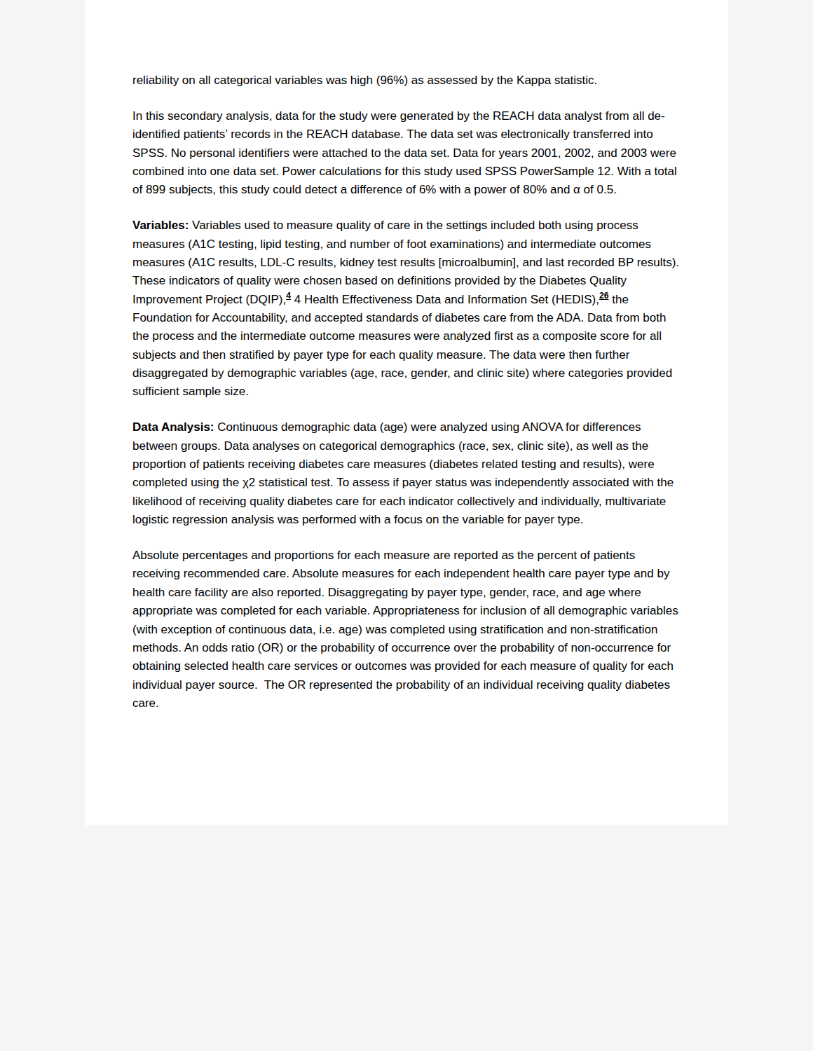reliability on all categorical variables was high (96%) as assessed by the Kappa statistic.
In this secondary analysis, data for the study were generated by the REACH data analyst from all de-identified patients’ records in the REACH database. The data set was electronically transferred into SPSS. No personal identifiers were attached to the data set. Data for years 2001, 2002, and 2003 were combined into one data set. Power calculations for this study used SPSS PowerSample 12. With a total of 899 subjects, this study could detect a difference of 6% with a power of 80% and α of 0.5.
Variables: Variables used to measure quality of care in the settings included both using process measures (A1C testing, lipid testing, and number of foot examinations) and intermediate outcomes measures (A1C results, LDL-C results, kidney test results [microalbumin], and last recorded BP results). These indicators of quality were chosen based on definitions provided by the Diabetes Quality Improvement Project (DQIP),4 4 Health Effectiveness Data and Information Set (HEDIS),26 the Foundation for Accountability, and accepted standards of diabetes care from the ADA. Data from both the process and the intermediate outcome measures were analyzed first as a composite score for all subjects and then stratified by payer type for each quality measure. The data were then further disaggregated by demographic variables (age, race, gender, and clinic site) where categories provided sufficient sample size.
Data Analysis: Continuous demographic data (age) were analyzed using ANOVA for differences between groups. Data analyses on categorical demographics (race, sex, clinic site), as well as the proportion of patients receiving diabetes care measures (diabetes related testing and results), were completed using the χ2 statistical test. To assess if payer status was independently associated with the likelihood of receiving quality diabetes care for each indicator collectively and individually, multivariate logistic regression analysis was performed with a focus on the variable for payer type.
Absolute percentages and proportions for each measure are reported as the percent of patients receiving recommended care. Absolute measures for each independent health care payer type and by health care facility are also reported. Disaggregating by payer type, gender, race, and age where appropriate was completed for each variable. Appropriateness for inclusion of all demographic variables (with exception of continuous data, i.e. age) was completed using stratification and non-stratification methods. An odds ratio (OR) or the probability of occurrence over the probability of non-occurrence for obtaining selected health care services or outcomes was provided for each measure of quality for each individual payer source. The OR represented the probability of an individual receiving quality diabetes care.